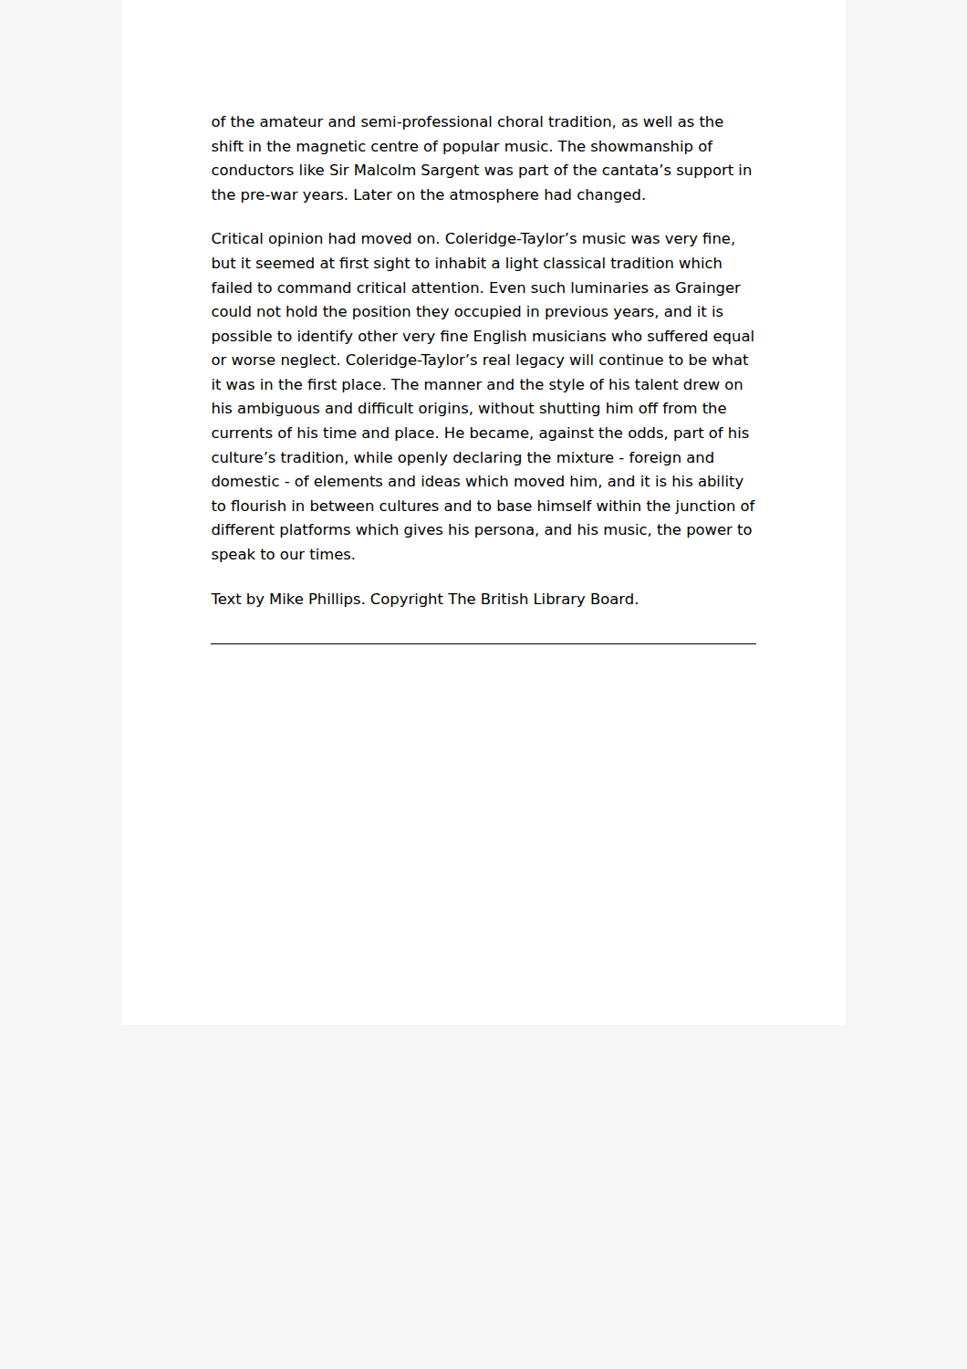of the amateur and semi-professional choral tradition, as well as the shift in the magnetic centre of popular music. The showmanship of conductors like Sir Malcolm Sargent was part of the cantata’s support in the pre-war years. Later on the atmosphere had changed.
Critical opinion had moved on. Coleridge-Taylor’s music was very fine, but it seemed at first sight to inhabit a light classical tradition which failed to command critical attention. Even such luminaries as Grainger could not hold the position they occupied in previous years, and it is possible to identify other very fine English musicians who suffered equal or worse neglect. Coleridge-Taylor’s real legacy will continue to be what it was in the first place. The manner and the style of his talent drew on his ambiguous and difficult origins, without shutting him off from the currents of his time and place. He became, against the odds, part of his culture’s tradition, while openly declaring the mixture - foreign and domestic - of elements and ideas which moved him, and it is his ability to flourish in between cultures and to base himself within the junction of different platforms which gives his persona, and his music, the power to speak to our times.
Text by Mike Phillips. Copyright The British Library Board.